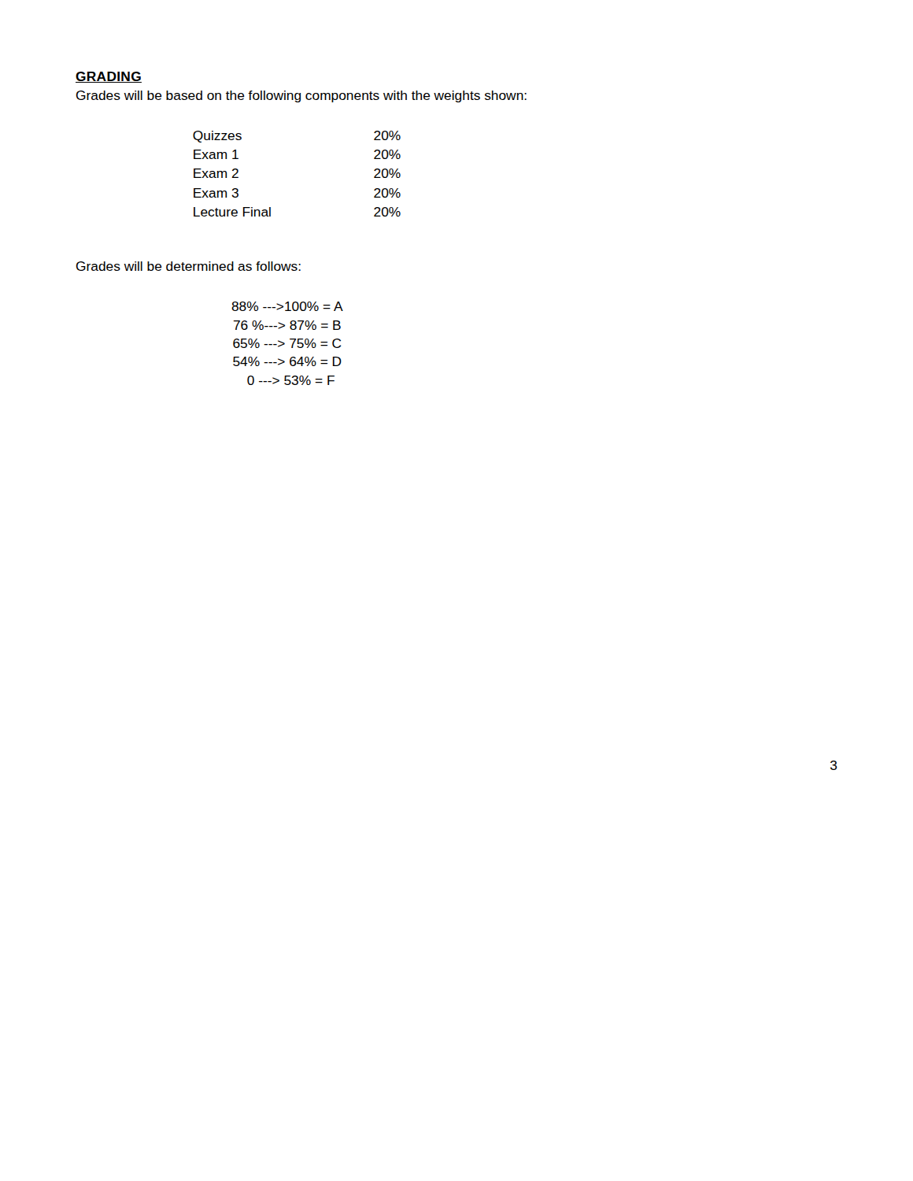GRADING
Grades will be based on the following components with the weights shown:
| Quizzes | 20% |
| Exam 1 | 20% |
| Exam 2 | 20% |
| Exam 3 | 20% |
| Lecture Final | 20% |
Grades will be determined as follows:
88% --->100% = A
76 %---> 87% = B
65% ---> 75% = C
54% ---> 64% = D
0 ---> 53% = F
3